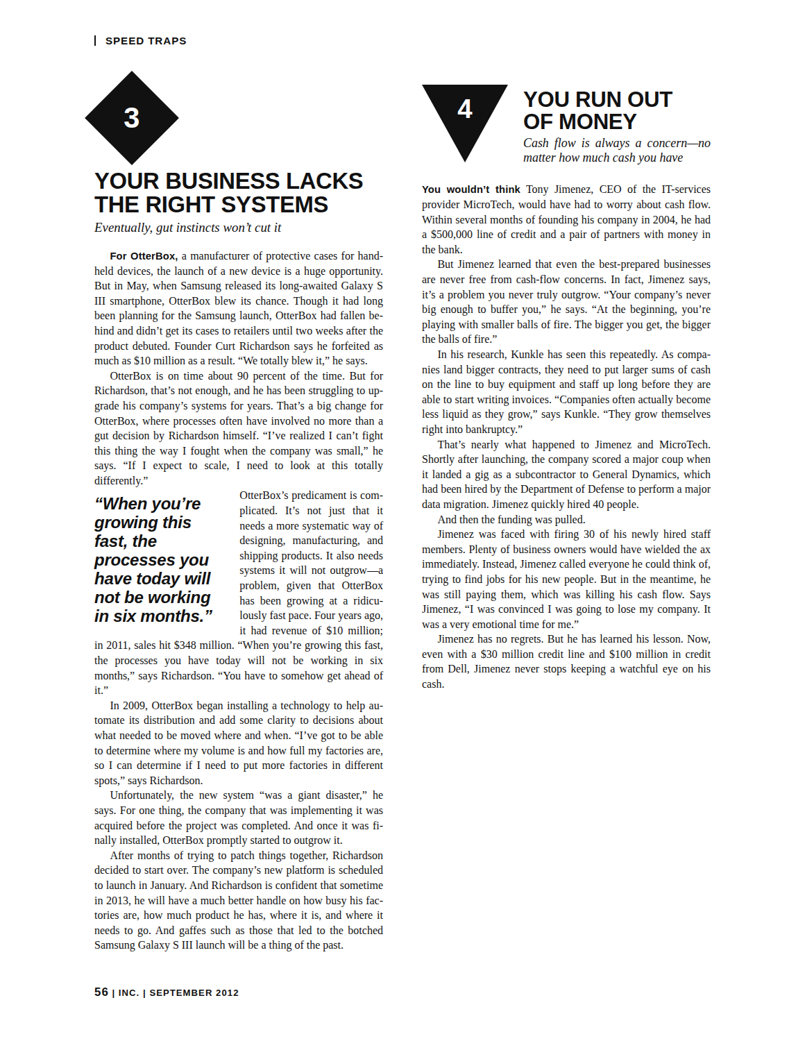Speed Traps
3
Your business lacks
the right systems
Eventually, gut instincts won’t cut it
For OtterBox, a manufacturer of protective cases for hand-held devices, the launch of a new device is a huge opportunity. But in May, when Samsung released its long-awaited Galaxy S III smartphone, OtterBox blew its chance. Though it had long been planning for the Samsung launch, OtterBox had fallen behind and didn’t get its cases to retailers until two weeks after the product debuted. Founder Curt Richardson says he forfeited as much as $10 million as a result. “We totally blew it,” he says.
OtterBox is on time about 90 percent of the time. But for Richardson, that’s not enough, and he has been struggling to upgrade his company’s systems for years. That’s a big change for OtterBox, where processes often have involved no more than a gut decision by Richardson himself. “I’ve realized I can’t fight this thing the way I fought when the company was small,” he says. “If I expect to scale, I need to look at this totally differently.”
“When you’re growing this fast, the processes you have today will not be working in six months.”
OtterBox’s predicament is complicated. It’s not just that it needs a more systematic way of designing, manufacturing, and shipping products. It also needs systems it will not outgrow—a problem, given that OtterBox has been growing at a ridiculously fast pace. Four years ago, it had revenue of $10 million; in 2011, sales hit $348 million. “When you’re growing this fast, the processes you have today will not be working in six months,” says Richardson. “You have to somehow get ahead of it.”
In 2009, OtterBox began installing a technology to help automate its distribution and add some clarity to decisions about what needed to be moved where and when. “I’ve got to be able to determine where my volume is and how full my factories are, so I can determine if I need to put more factories in different spots,” says Richardson.
Unfortunately, the new system “was a giant disaster,” he says. For one thing, the company that was implementing it was acquired before the project was completed. And once it was finally installed, OtterBox promptly started to outgrow it.
After months of trying to patch things together, Richardson decided to start over. The company’s new platform is scheduled to launch in January. And Richardson is confident that sometime in 2013, he will have a much better handle on how busy his factories are, how much product he has, where it is, and where it needs to go. And gaffes such as those that led to the botched Samsung Galaxy S III launch will be a thing of the past.
4
You run out
of money
Cash flow is always a concern—no matter how much cash you have
You wouldn’t think Tony Jimenez, CEO of the IT-services provider MicroTech, would have had to worry about cash flow. Within several months of founding his company in 2004, he had a $500,000 line of credit and a pair of partners with money in the bank.
But Jimenez learned that even the best-prepared businesses are never free from cash-flow concerns. In fact, Jimenez says, it’s a problem you never truly outgrow. “Your company’s never big enough to buffer you,” he says. “At the beginning, you’re playing with smaller balls of fire. The bigger you get, the bigger the balls of fire.”
In his research, Kunkle has seen this repeatedly. As companies land bigger contracts, they need to put larger sums of cash on the line to buy equipment and staff up long before they are able to start writing invoices. “Companies often actually become less liquid as they grow,” says Kunkle. “They grow themselves right into bankruptcy.”
That’s nearly what happened to Jimenez and MicroTech. Shortly after launching, the company scored a major coup when it landed a gig as a subcontractor to General Dynamics, which had been hired by the Department of Defense to perform a major data migration. Jimenez quickly hired 40 people.
And then the funding was pulled.
Jimenez was faced with firing 30 of his newly hired staff members. Plenty of business owners would have wielded the ax immediately. Instead, Jimenez called everyone he could think of, trying to find jobs for his new people. But in the meantime, he was still paying them, which was killing his cash flow. Says Jimenez, “I was convinced I was going to lose my company. It was a very emotional time for me.”
Jimenez has no regrets. But he has learned his lesson. Now, even with a $30 million credit line and $100 million in credit from Dell, Jimenez never stops keeping a watchful eye on his cash.
56 | INC. | SEPTEMBER 2012